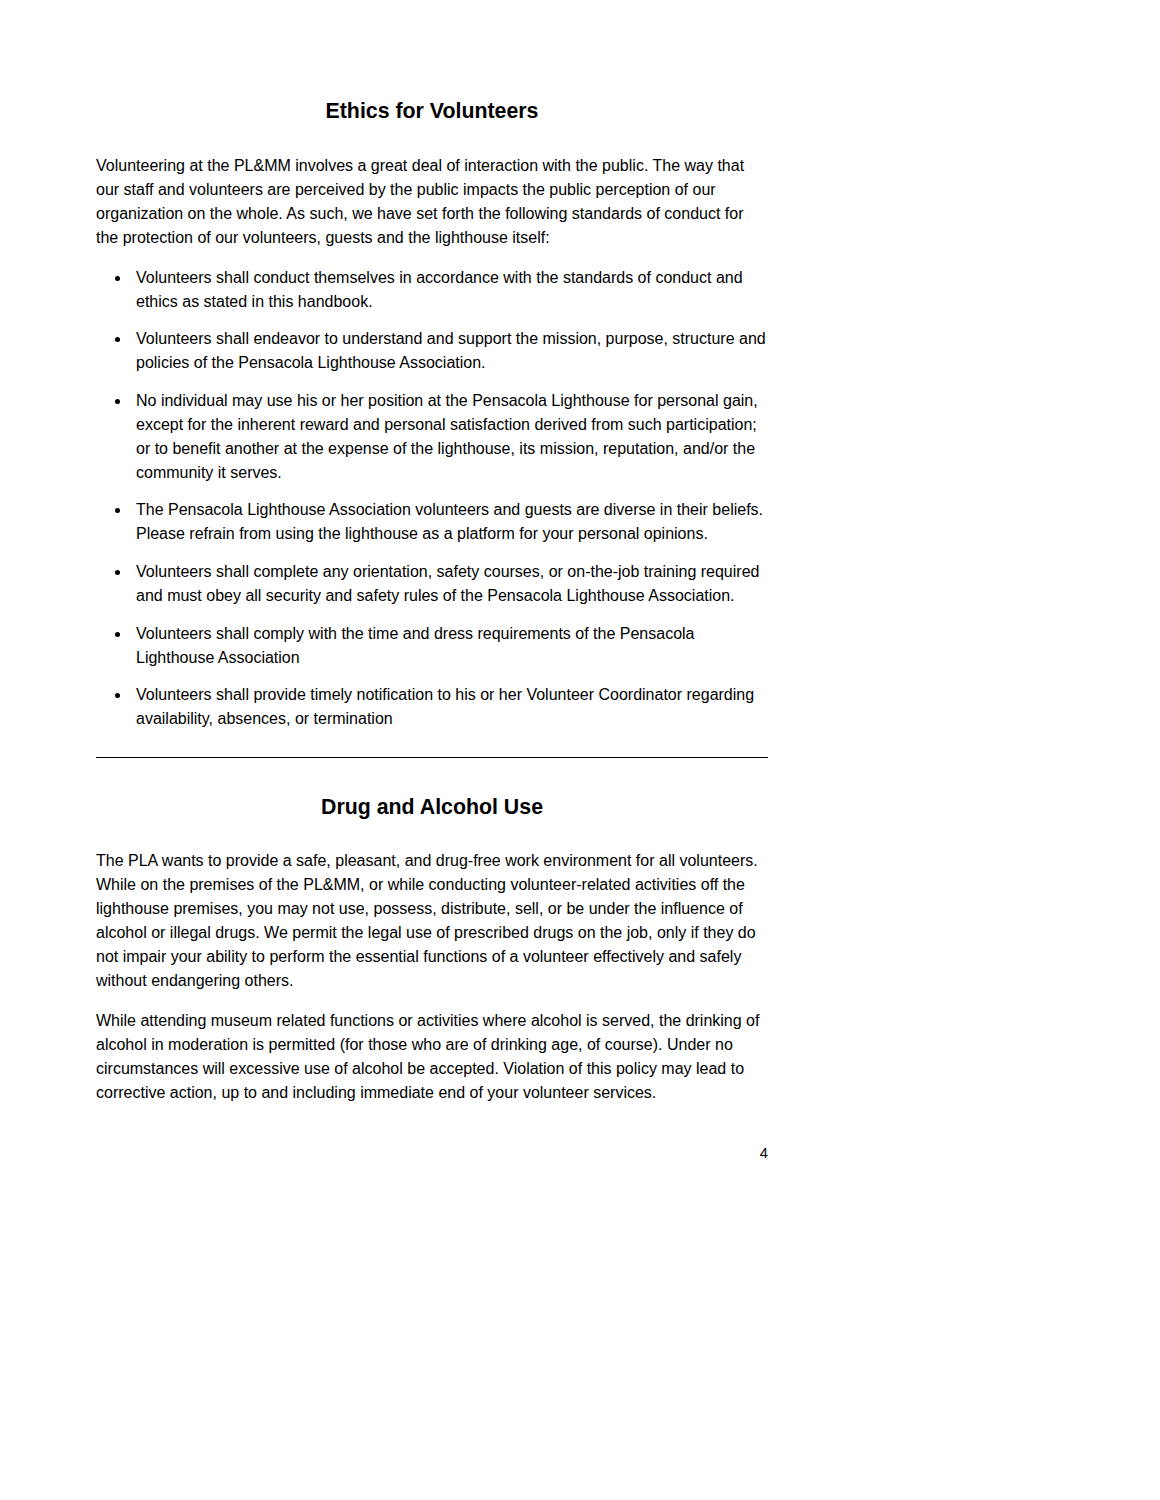Ethics for Volunteers
Volunteering at the PL&MM involves a great deal of interaction with the public. The way that our staff and volunteers are perceived by the public impacts the public perception of our organization on the whole. As such, we have set forth the following standards of conduct for the protection of our volunteers, guests and the lighthouse itself:
Volunteers shall conduct themselves in accordance with the standards of conduct and ethics as stated in this handbook.
Volunteers shall endeavor to understand and support the mission, purpose, structure and policies of the Pensacola Lighthouse Association.
No individual may use his or her position at the Pensacola Lighthouse for personal gain, except for the inherent reward and personal satisfaction derived from such participation; or to benefit another at the expense of the lighthouse, its mission, reputation, and/or the community it serves.
The Pensacola Lighthouse Association volunteers and guests are diverse in their beliefs. Please refrain from using the lighthouse as a platform for your personal opinions.
Volunteers shall complete any orientation, safety courses, or on-the-job training required and must obey all security and safety rules of the Pensacola Lighthouse Association.
Volunteers shall comply with the time and dress requirements of the Pensacola Lighthouse Association
Volunteers shall provide timely notification to his or her Volunteer Coordinator regarding availability, absences, or termination
Drug and Alcohol Use
The PLA wants to provide a safe, pleasant, and drug-free work environment for all volunteers. While on the premises of the PL&MM, or while conducting volunteer-related activities off the lighthouse premises, you may not use, possess, distribute, sell, or be under the influence of alcohol or illegal drugs. We permit the legal use of prescribed drugs on the job, only if they do not impair your ability to perform the essential functions of a volunteer effectively and safely without endangering others.
While attending museum related functions or activities where alcohol is served, the drinking of alcohol in moderation is permitted (for those who are of drinking age, of course). Under no circumstances will excessive use of alcohol be accepted. Violation of this policy may lead to corrective action, up to and including immediate end of your volunteer services.
4